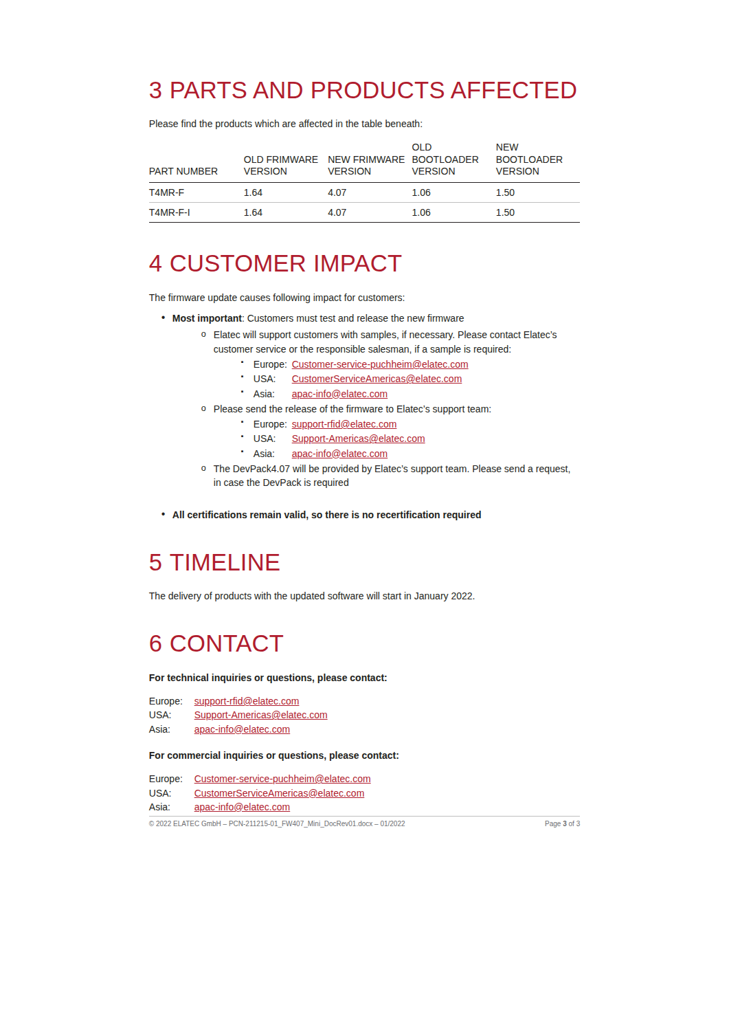3 PARTS AND PRODUCTS AFFECTED
Please find the products which are affected in the table beneath:
| Part number | Old frimware version | New frimware version | Old bootloader version | New bootloader version |
| --- | --- | --- | --- | --- |
| T4MR-F | 1.64 | 4.07 | 1.06 | 1.50 |
| T4MR-F-I | 1.64 | 4.07 | 1.06 | 1.50 |
4 CUSTOMER IMPACT
The firmware update causes following impact for customers:
Most important: Customers must test and release the new firmware
Elatec will support customers with samples, if necessary. Please contact Elatec’s customer service or the responsible salesman, if a sample is required:
Europe: Customer-service-puchheim@elatec.com
USA: CustomerServiceAmericas@elatec.com
Asia: apac-info@elatec.com
Please send the release of the firmware to Elatec’s support team:
Europe: support-rfid@elatec.com
USA: Support-Americas@elatec.com
Asia: apac-info@elatec.com
The DevPack4.07 will be provided by Elatec’s support team. Please send a request, in case the DevPack is required
All certifications remain valid, so there is no recertification required
5 TIMELINE
The delivery of products with the updated software will start in January 2022.
6 CONTACT
For technical inquiries or questions, please contact:
Europe: support-rfid@elatec.com
USA: Support-Americas@elatec.com
Asia: apac-info@elatec.com
For commercial inquiries or questions, please contact:
Europe: Customer-service-puchheim@elatec.com
USA: CustomerServiceAmericas@elatec.com
Asia: apac-info@elatec.com
© 2022 ELATEC GmbH – PCN-211215-01_FW407_Mini_DocRev01.docx – 01/2022 Page 3 of 3